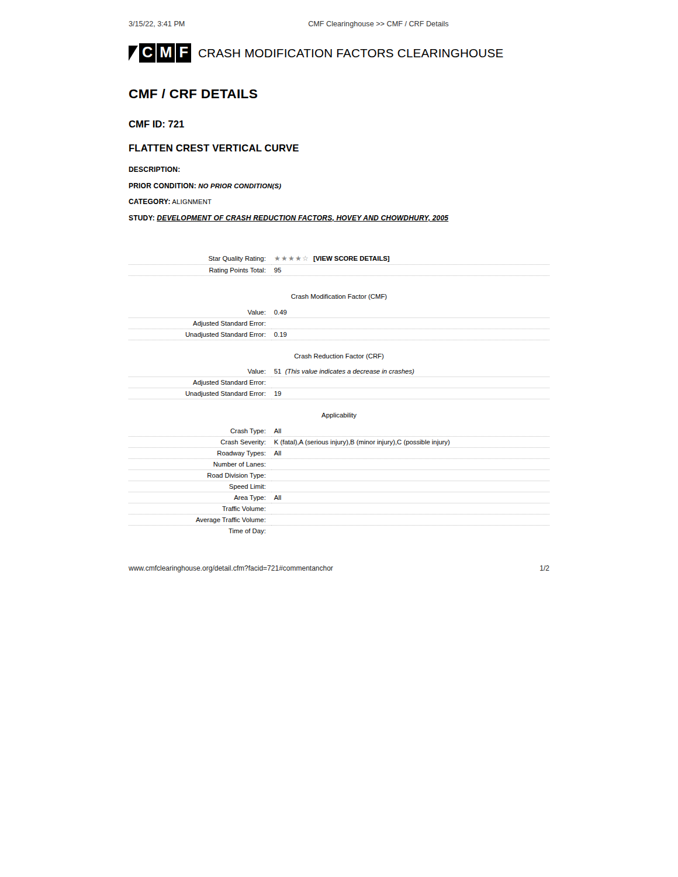3/15/22, 3:41 PM
CMF Clearinghouse >> CMF / CRF Details
C M F
CRASH MODIFICATION FACTORS CLEARINGHOUSE
CMF / CRF DETAILS
CMF ID: 721
FLATTEN CREST VERTICAL CURVE
DESCRIPTION:
PRIOR CONDITION: NO PRIOR CONDITION(S)
CATEGORY: ALIGNMENT
STUDY: DEVELOPMENT OF CRASH REDUCTION FACTORS, HOVEY AND CHOWDHURY, 2005
| Star Quality Rating: | ★★★★☆ [VIEW SCORE DETAILS] |
| Rating Points Total: | 95 |
Crash Modification Factor (CMF)
| Value: | 0.49 |
| Adjusted Standard Error: | |
| Unadjusted Standard Error: | 0.19 |
Crash Reduction Factor (CRF)
| Value: | 51 (This value indicates a decrease in crashes) |
| Adjusted Standard Error: | |
| Unadjusted Standard Error: | 19 |
Applicability
| Crash Type: | All |
| Crash Severity: | K (fatal),A (serious injury),B (minor injury),C (possible injury) |
| Roadway Types: | All |
| Number of Lanes: | |
| Road Division Type: | |
| Speed Limit: | |
| Area Type: | All |
| Traffic Volume: | |
| Average Traffic Volume: | |
| Time of Day: | |
www.cmfclearinghouse.org/detail.cfm?facid=721#commentanchor
1/2